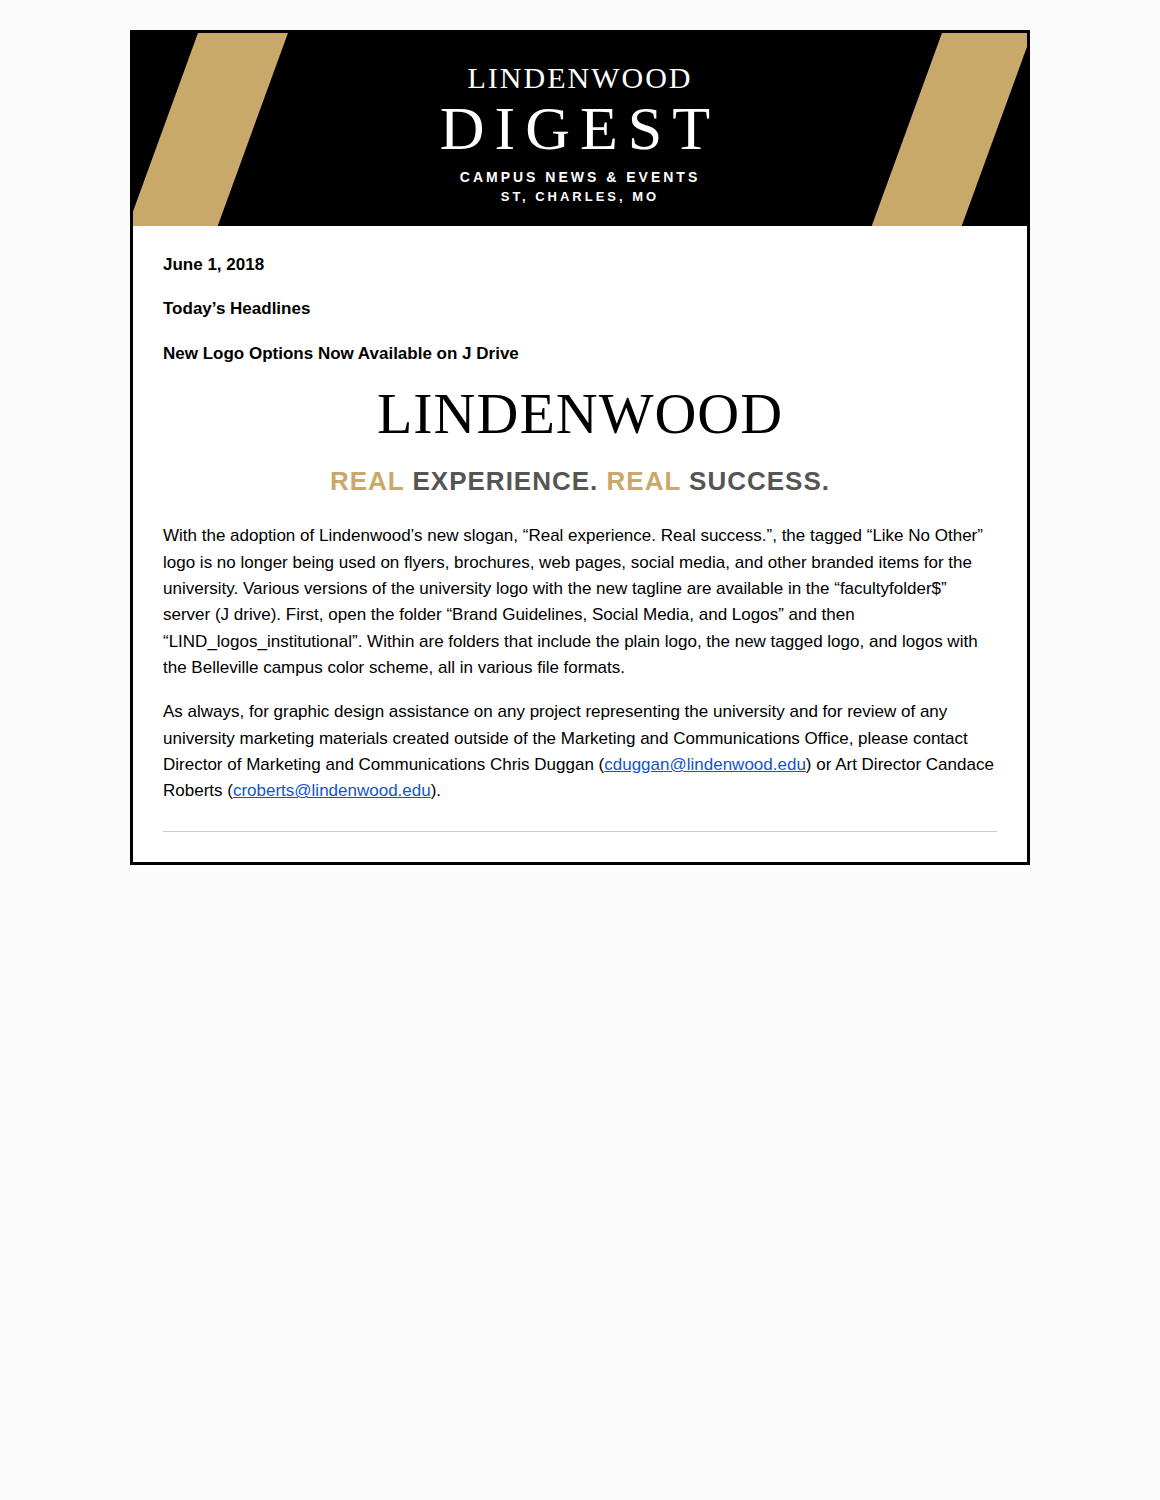LINDENWOOD
DIGEST
CAMPUS NEWS & EVENTS
ST, CHARLES, MO
June 1, 2018
Today’s Headlines
New Logo Options Now Available on J Drive
LINDENWOOD
REAL EXPERIENCE. REAL SUCCESS.
With the adoption of Lindenwood’s new slogan, “Real experience. Real success.”, the tagged “Like No Other” logo is no longer being used on flyers, brochures, web pages, social media, and other branded items for the university. Various versions of the university logo with the new tagline are available in the “facultyfolder$” server (J drive). First, open the folder “Brand Guidelines, Social Media, and Logos” and then “LIND_logos_institutional”. Within are folders that include the plain logo, the new tagged logo, and logos with the Belleville campus color scheme, all in various file formats.
As always, for graphic design assistance on any project representing the university and for review of any university marketing materials created outside of the Marketing and Communications Office, please contact Director of Marketing and Communications Chris Duggan (cduggan@lindenwood.edu) or Art Director Candace Roberts (croberts@lindenwood.edu).